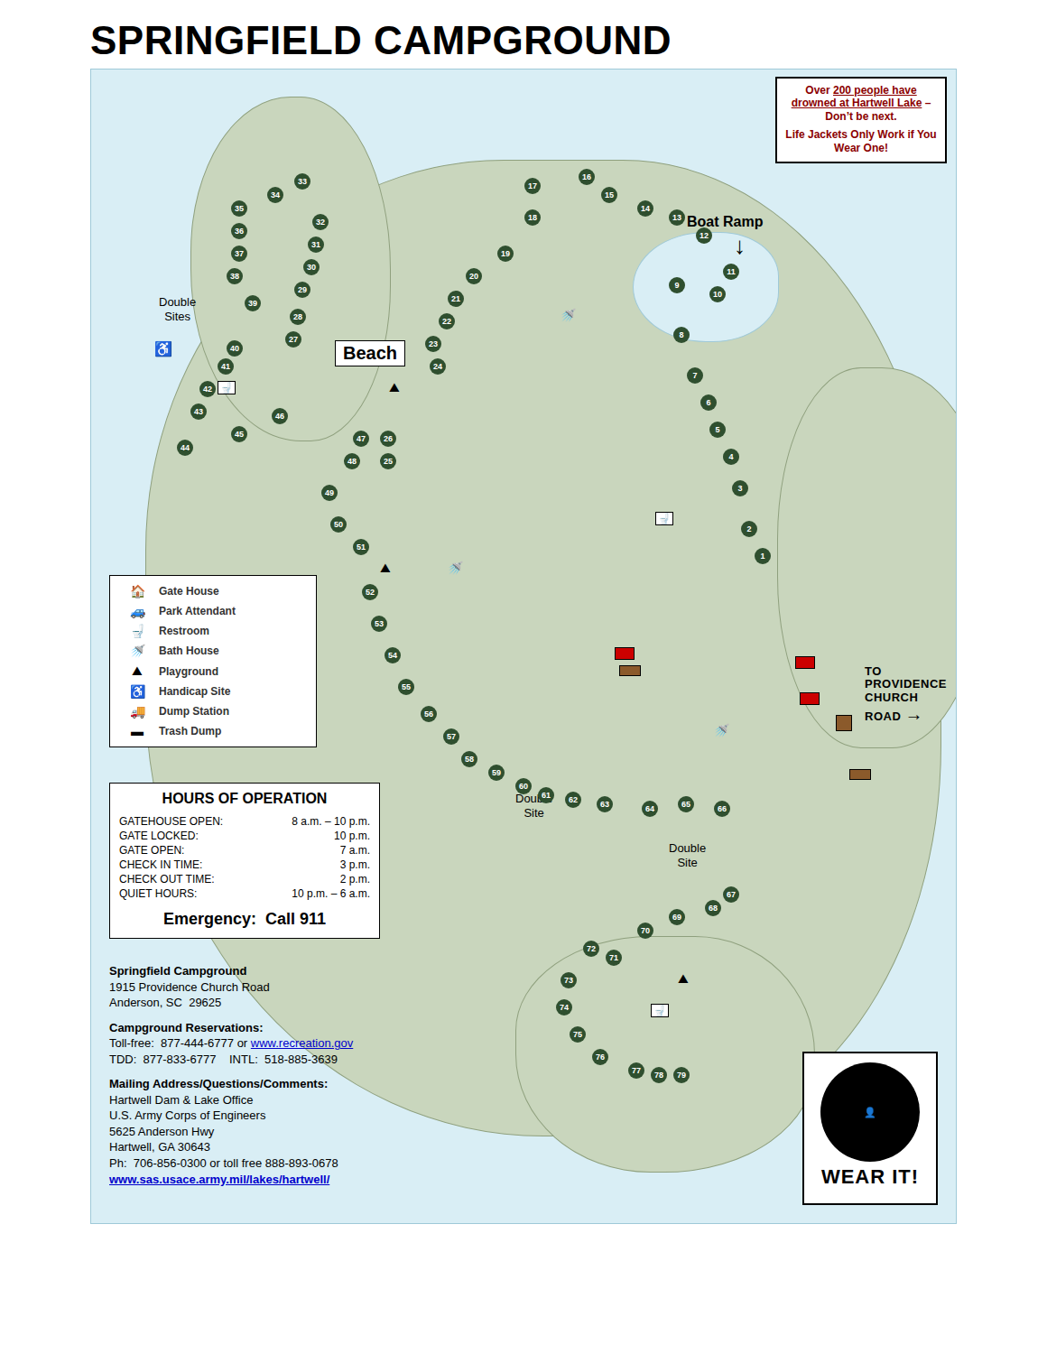SPRINGFIELD CAMPGROUND
Over 200 people have drowned at Hartwell Lake – Don’t be next.
Life Jackets Only Work if You Wear One!
Boat Ramp
↓
Beach
Double
Sites
Double
Site
Double
Site
TO
PROVIDENCE
CHURCH
ROAD →
♿
🚽
⛰
🚿
🚽
⛰
🚿
🚿
⛰
🚽
33
34
35
36
37
38
39
40
41
42
43
44
45
46
27
28
29
30
31
32
24
23
22
21
20
19
18
17
16
15
14
13
12
11
10
9
8
7
6
5
4
3
2
1
47
26
48
25
49
50
51
52
53
54
55
56
57
58
59
60
61
62
63
64
65
66
67
68
69
70
72
71
73
74
75
76
77
78
79
| 🏠 | Gate House |
| 🚙 | Park Attendant |
| 🚽 | Restroom |
| 🚿 | Bath House |
| ⛰ | Playground |
| ♿ | Handicap Site |
| 🚚 | Dump Station |
| ▬ | Trash Dump |
HOURS OF OPERATION
| GATEHOUSE OPEN: | 8 a.m. – 10 p.m. |
| GATE LOCKED: | 10 p.m. |
| GATE OPEN: | 7 a.m. |
| CHECK IN TIME: | 3 p.m. |
| CHECK OUT TIME: | 2 p.m. |
| QUIET HOURS: | 10 p.m. – 6 a.m. |
Emergency: Call 911
Springfield Campground
1915 Providence Church Road
Anderson, SC 29625
Campground Reservations:
Toll-free: 877-444-6777 or www.recreation.gov
TDD: 877-833-6777 INTL: 518-885-3639
Mailing Address/Questions/Comments:
Hartwell Dam & Lake Office
U.S. Army Corps of Engineers
5625 Anderson Hwy
Hartwell, GA 30643
Ph: 706-856-0300 or toll free 888-893-0678
www.sas.usace.army.mil/lakes/hartwell/
👤
WEAR IT!